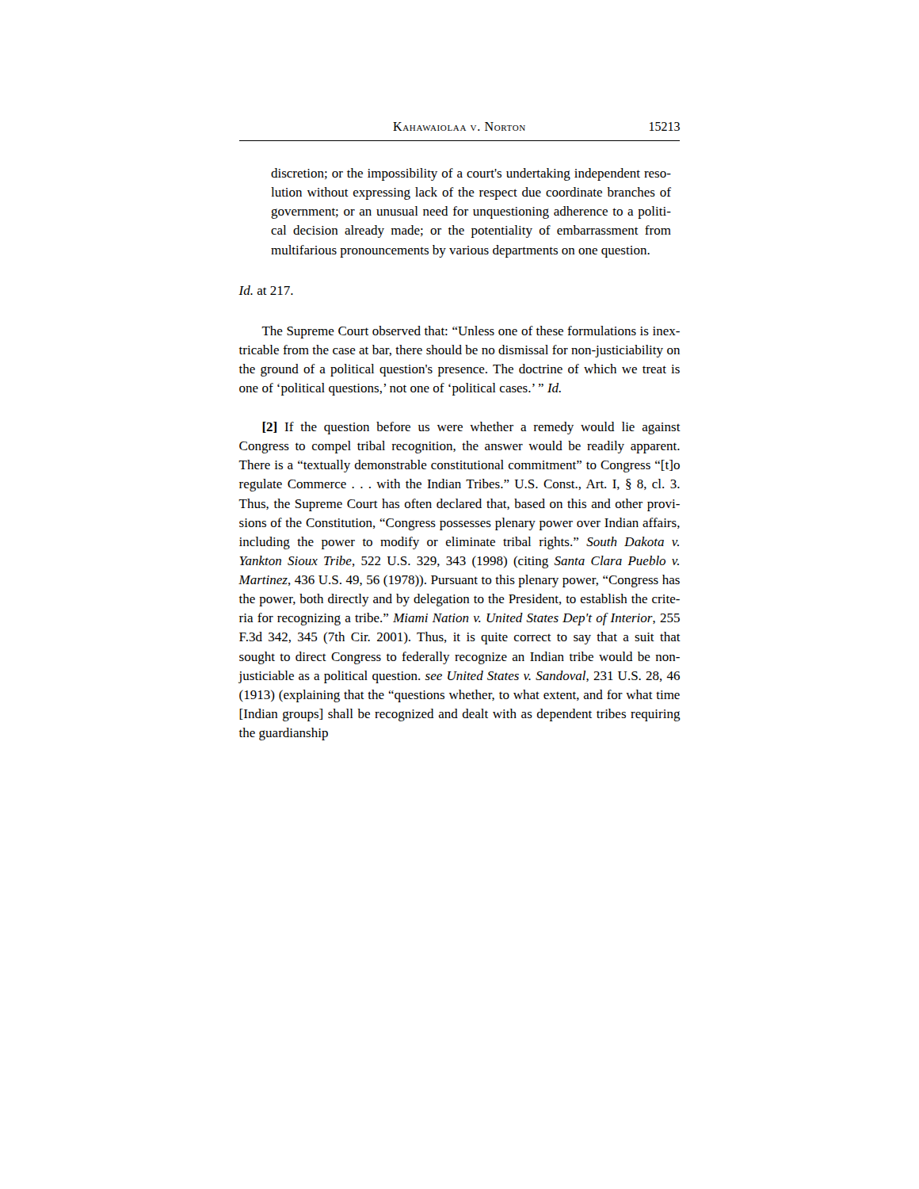Kahawaiolaa v. Norton 15213
discretion; or the impossibility of a court's undertaking independent resolution without expressing lack of the respect due coordinate branches of government; or an unusual need for unquestioning adherence to a political decision already made; or the potentiality of embarrassment from multifarious pronouncements by various departments on one question.
Id. at 217.
The Supreme Court observed that: “Unless one of these formulations is inextricable from the case at bar, there should be no dismissal for non-justiciability on the ground of a political question's presence. The doctrine of which we treat is one of ‘political questions,’ not one of ‘political cases.’ ” Id.
[2] If the question before us were whether a remedy would lie against Congress to compel tribal recognition, the answer would be readily apparent. There is a “textually demonstrable constitutional commitment” to Congress “[t]o regulate Commerce . . . with the Indian Tribes.” U.S. Const., Art. I, § 8, cl. 3. Thus, the Supreme Court has often declared that, based on this and other provisions of the Constitution, “Congress possesses plenary power over Indian affairs, including the power to modify or eliminate tribal rights.” South Dakota v. Yankton Sioux Tribe, 522 U.S. 329, 343 (1998) (citing Santa Clara Pueblo v. Martinez, 436 U.S. 49, 56 (1978)). Pursuant to this plenary power, “Congress has the power, both directly and by delegation to the President, to establish the criteria for recognizing a tribe.” Miami Nation v. United States Dep't of Interior, 255 F.3d 342, 345 (7th Cir. 2001). Thus, it is quite correct to say that a suit that sought to direct Congress to federally recognize an Indian tribe would be non-justiciable as a political question. see United States v. Sandoval, 231 U.S. 28, 46 (1913) (explaining that the “questions whether, to what extent, and for what time [Indian groups] shall be recognized and dealt with as dependent tribes requiring the guardianship